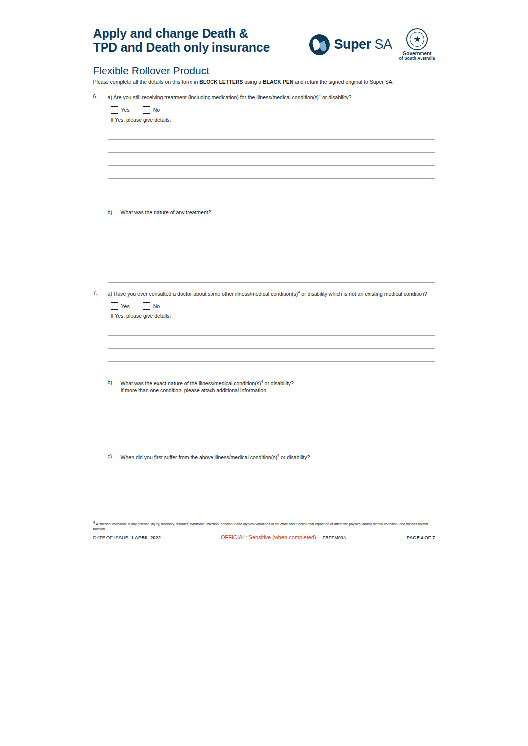Apply and change Death &
TPD and Death only insurance
Super SA
Government
of South Australia
Flexible Rollover Product
Please complete all the details on this form in BLOCK LETTERS using a BLACK PEN and return the signed original to Super SA.
6.
a) Are you still receiving treatment (including medication) for the illness/medical condition(s)4 or disability?
Yes No
If Yes, please give details:
b)
What was the nature of any treatment?
7.
a) Have you ever consulted a doctor about some other illness/medical condition(s)4 or disability which is not an existing medical condition?
Yes No
If Yes, please give details:
b)
What was the exact nature of the illness/medical condition(s)4 or disability?
If more than one condition, please attach additional information.
c)
When did you first suffer from the above illness/medical condition(s)4 or disability?
4 A “medical condition” is any disease, injury, disability, disorder, syndrome, infection, behaviour and atypical variations of structure and function that impact on or affect the physical and/or mental condition, and impairs normal function.
DATE OF ISSUE: 1 APRIL 2022
OFFICIAL: Sensitive (when completed) FRPFM09A
PAGE 4 OF 7